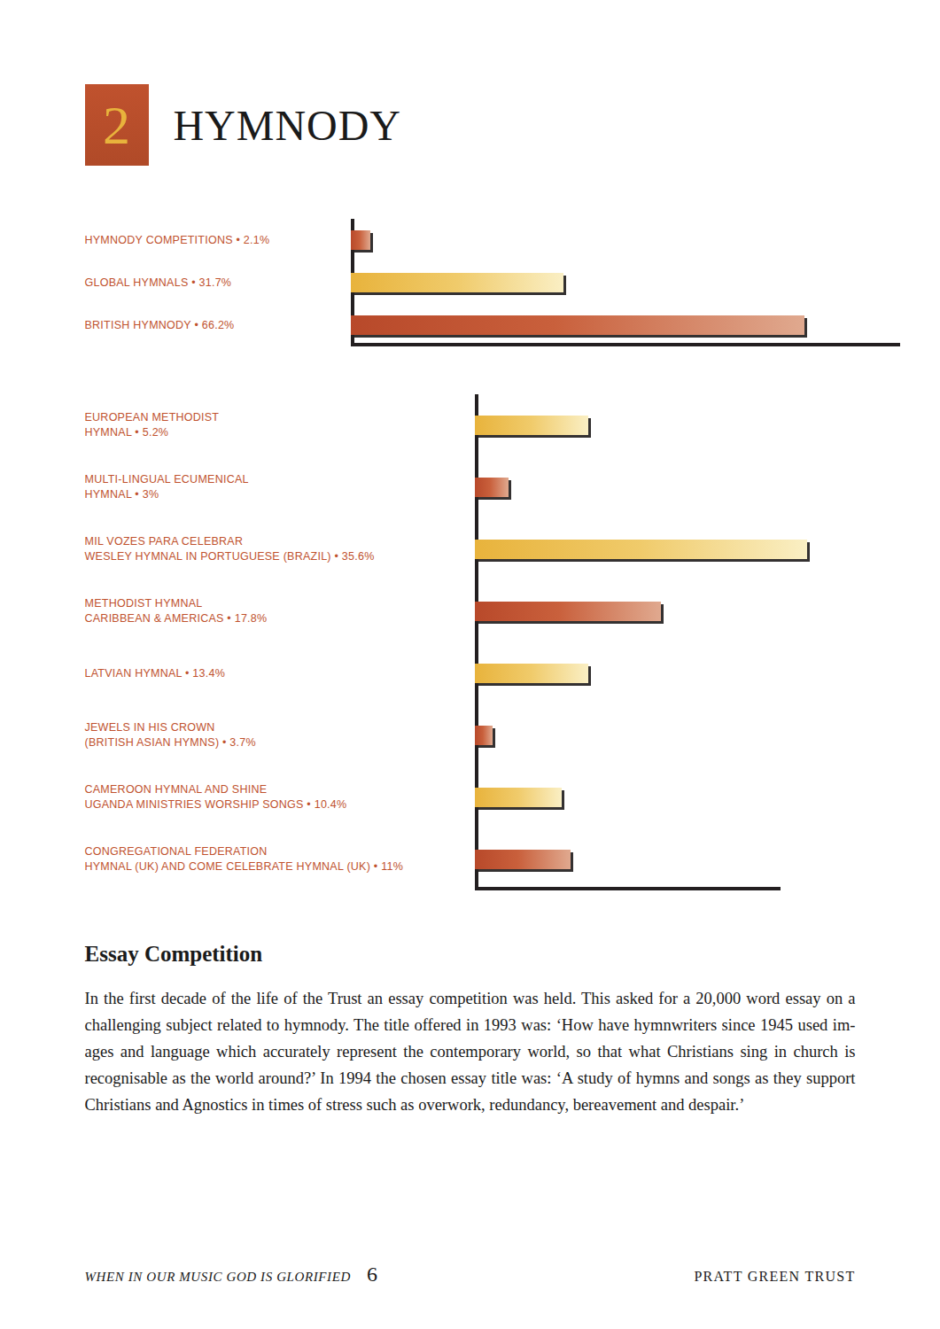2
HYMNODY
HYMNODY COMPETITIONS • 2.1%
GLOBAL HYMNALS • 31.7%
BRITISH HYMNODY • 66.2%
EUROPEAN METHODIST
HYMNAL • 5.2%
MULTI-LINGUAL ECUMENICAL
HYMNAL • 3%
MIL VOZES PARA CELEBRAR
WESLEY HYMNAL IN PORTUGUESE (BRAZIL) • 35.6%
METHODIST HYMNAL
CARIBBEAN & AMERICAS • 17.8%
LATVIAN HYMNAL • 13.4%
JEWELS IN HIS CROWN
(BRITISH ASIAN HYMNS) • 3.7%
CAMEROON HYMNAL AND SHINE
UGANDA MINISTRIES WORSHIP SONGS • 10.4%
CONGREGATIONAL FEDERATION
HYMNAL (UK) AND COME CELEBRATE HYMNAL (UK) • 11%
Essay Competition
In the first decade of the life of the Trust an essay competition was held. This asked for a 20,000 word essay on a challenging subject related to hymnody. The title offered in 1993 was: ‘How have hymnwriters since 1945 used images and language which accurately represent the contemporary world, so that what Christians sing in church is recognisable as the world around?’ In 1994 the chosen essay title was: ‘A study of hymns and songs as they support Christians and Agnostics in times of stress such as overwork, redundancy, bereavement and despair.’
WHEN IN OUR MUSIC GOD IS GLORIFIED 6
PRATT GREEN TRUST